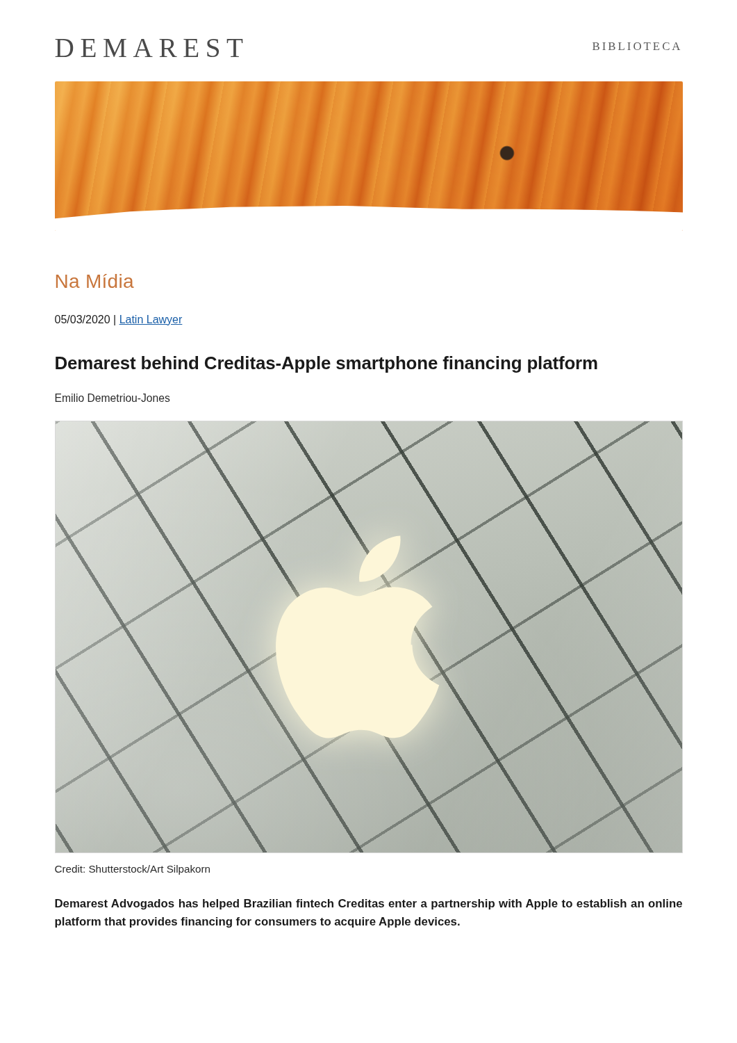DEMAREST
BIBLIOTECA
Na Mídia
05/03/2020 | Latin Lawyer
Demarest behind Creditas-Apple smartphone financing platform
Emilio Demetriou-Jones
Credit: Shutterstock/Art Silpakorn
Demarest Advogados has helped Brazilian fintech Creditas enter a partnership with Apple to establish an online platform that provides financing for consumers to acquire Apple devices.